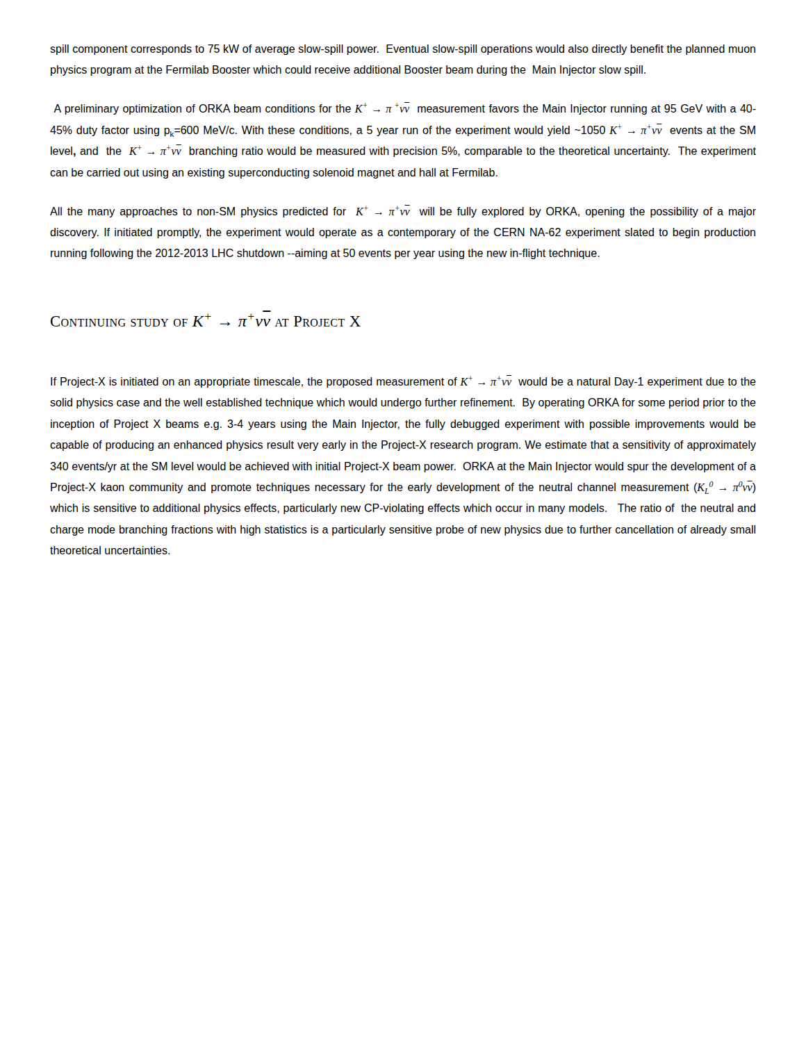spill component corresponds to 75 kW of average slow-spill power. Eventual slow-spill operations would also directly benefit the planned muon physics program at the Fermilab Booster which could receive additional Booster beam during the Main Injector slow spill.
A preliminary optimization of ORKA beam conditions for the K+ → π +νν measurement favors the Main Injector running at 95 GeV with a 40-45% duty factor using pk=600 MeV/c. With these conditions, a 5 year run of the experiment would yield ~1050 K+ → π+νν events at the SM level, and the K+ → π+νν branching ratio would be measured with precision 5%, comparable to the theoretical uncertainty. The experiment can be carried out using an existing superconducting solenoid magnet and hall at Fermilab.
All the many approaches to non-SM physics predicted for K+ → π+νν will be fully explored by ORKA, opening the possibility of a major discovery. If initiated promptly, the experiment would operate as a contemporary of the CERN NA-62 experiment slated to begin production running following the 2012-2013 LHC shutdown --aiming at 50 events per year using the new in-flight technique.
Continuing study of K+ → π+νν at Project X
If Project-X is initiated on an appropriate timescale, the proposed measurement of K+ → π+νν would be a natural Day-1 experiment due to the solid physics case and the well established technique which would undergo further refinement. By operating ORKA for some period prior to the inception of Project X beams e.g. 3-4 years using the Main Injector, the fully debugged experiment with possible improvements would be capable of producing an enhanced physics result very early in the Project-X research program. We estimate that a sensitivity of approximately 340 events/yr at the SM level would be achieved with initial Project-X beam power. ORKA at the Main Injector would spur the development of a Project-X kaon community and promote techniques necessary for the early development of the neutral channel measurement (KL0 → π0νν) which is sensitive to additional physics effects, particularly new CP-violating effects which occur in many models. The ratio of the neutral and charge mode branching fractions with high statistics is a particularly sensitive probe of new physics due to further cancellation of already small theoretical uncertainties.